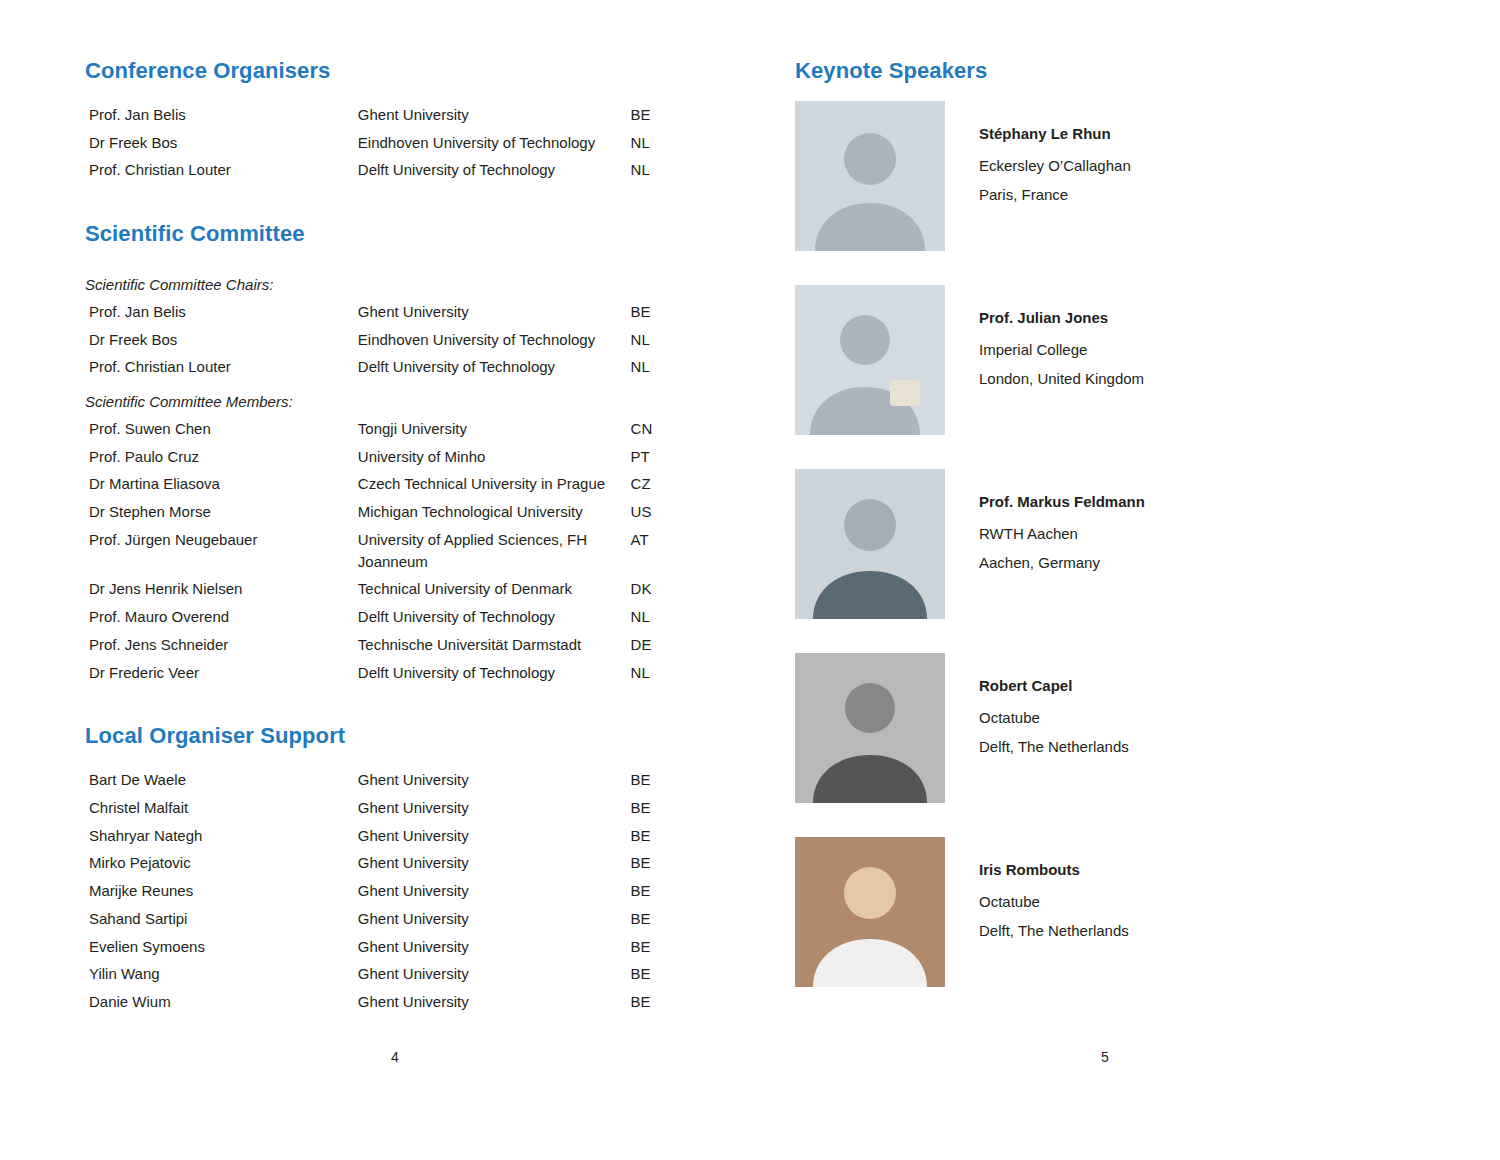Conference Organisers
| Prof. Jan Belis | Ghent University | BE |
| Dr Freek Bos | Eindhoven University of Technology | NL |
| Prof. Christian Louter | Delft University of Technology | NL |
Scientific Committee
| Scientific Committee Chairs: |
| Prof. Jan Belis | Ghent University | BE |
| Dr Freek Bos | Eindhoven University of Technology | NL |
| Prof. Christian Louter | Delft University of Technology | NL |
| Scientific Committee Members: |
| Prof. Suwen Chen | Tongji University | CN |
| Prof. Paulo Cruz | University of Minho | PT |
| Dr Martina Eliasova | Czech Technical University in Prague | CZ |
| Dr Stephen Morse | Michigan Technological University | US |
| Prof. Jürgen Neugebauer | University of Applied Sciences, FH Joanneum | AT |
| Dr Jens Henrik Nielsen | Technical University of Denmark | DK |
| Prof. Mauro Overend | Delft University of Technology | NL |
| Prof. Jens Schneider | Technische Universität Darmstadt | DE |
| Dr Frederic Veer | Delft University of Technology | NL |
Local Organiser Support
| Bart De Waele | Ghent University | BE |
| Christel Malfait | Ghent University | BE |
| Shahryar Nategh | Ghent University | BE |
| Mirko Pejatovic | Ghent University | BE |
| Marijke Reunes | Ghent University | BE |
| Sahand Sartipi | Ghent University | BE |
| Evelien Symoens | Ghent University | BE |
| Yilin Wang | Ghent University | BE |
| Danie Wium | Ghent University | BE |
4
Keynote Speakers
Stéphany Le Rhun
Eckersley O’Callaghan
Paris, France
Prof. Julian Jones
Imperial College
London, United Kingdom
Prof. Markus Feldmann
RWTH Aachen
Aachen, Germany
Robert Capel
Octatube
Delft, The Netherlands
Iris Rombouts
Octatube
Delft, The Netherlands
5